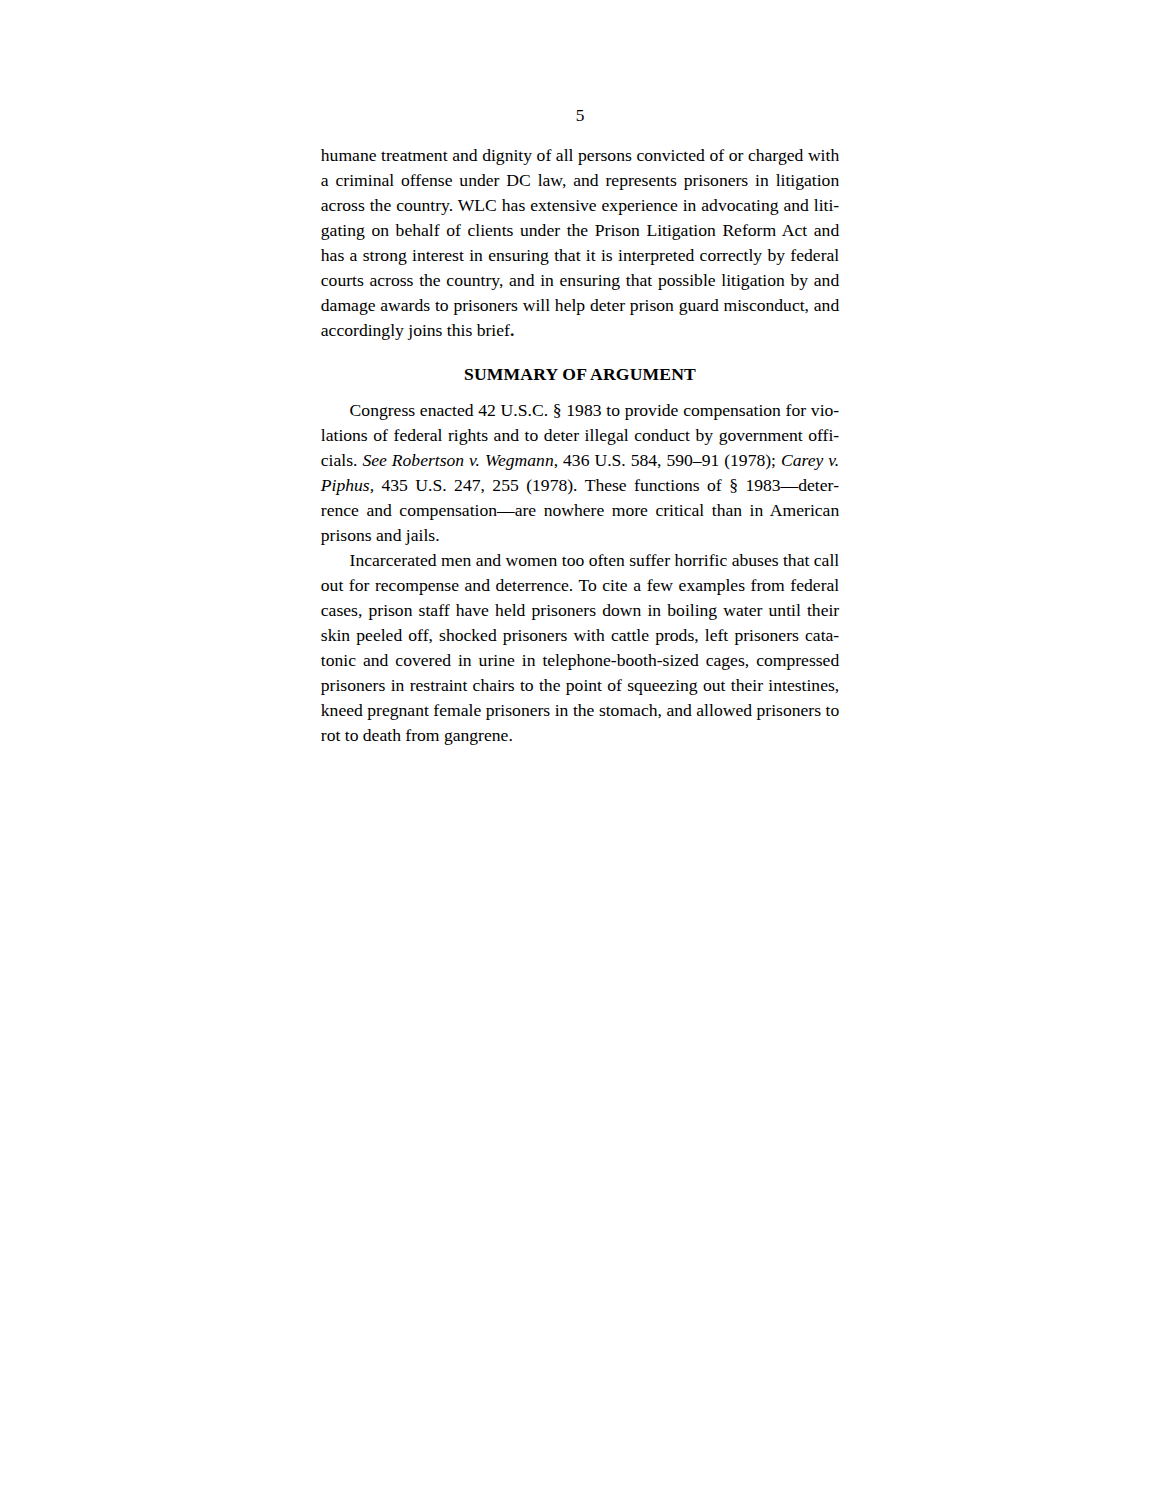5
humane treatment and dignity of all persons convicted of or charged with a criminal offense under DC law, and represents prisoners in litigation across the country. WLC has extensive experience in advocating and litigating on behalf of clients under the Prison Litigation Reform Act and has a strong interest in ensuring that it is interpreted correctly by federal courts across the country, and in ensuring that possible litigation by and damage awards to prisoners will help deter prison guard misconduct, and accordingly joins this brief.
SUMMARY OF ARGUMENT
Congress enacted 42 U.S.C. § 1983 to provide compensation for violations of federal rights and to deter illegal conduct by government officials. See Robertson v. Wegmann, 436 U.S. 584, 590–91 (1978); Carey v. Piphus, 435 U.S. 247, 255 (1978). These functions of § 1983—deterrence and compensation—are nowhere more critical than in American prisons and jails.
Incarcerated men and women too often suffer horrific abuses that call out for recompense and deterrence. To cite a few examples from federal cases, prison staff have held prisoners down in boiling water until their skin peeled off, shocked prisoners with cattle prods, left prisoners catatonic and covered in urine in telephone-booth-sized cages, compressed prisoners in restraint chairs to the point of squeezing out their intestines, kneed pregnant female prisoners in the stomach, and allowed prisoners to rot to death from gangrene.